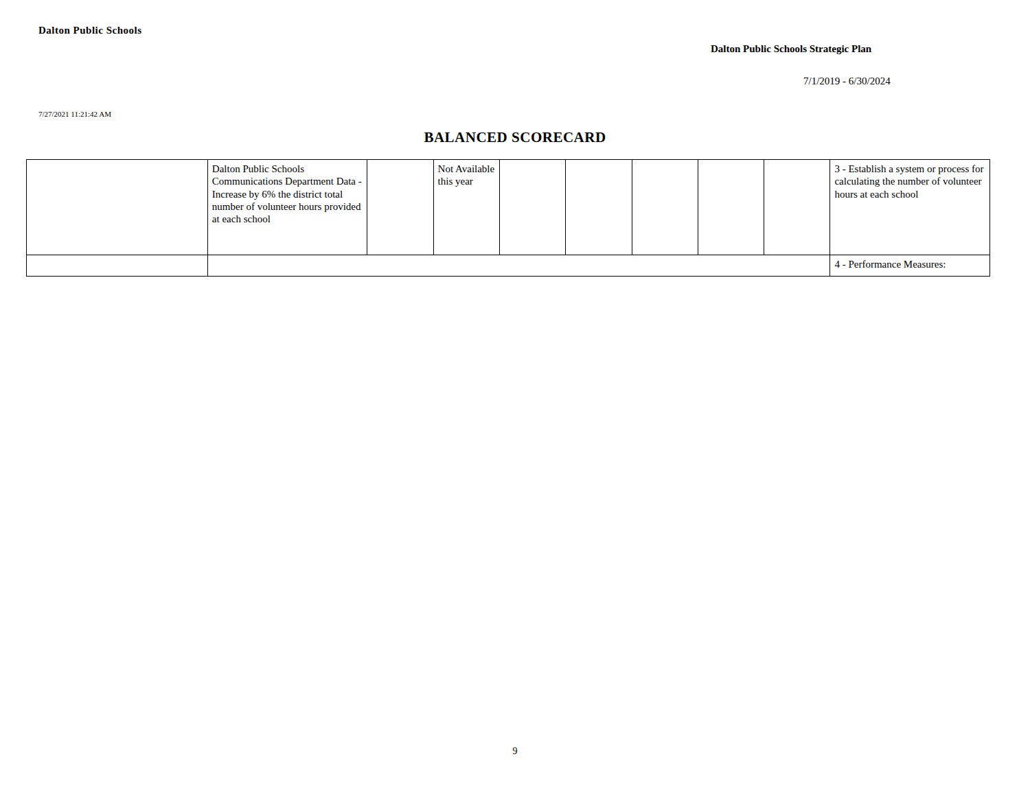Dalton Public Schools
Dalton Public Schools Strategic Plan
7/1/2019 - 6/30/2024
7/27/2021 11:21:42 AM
BALANCED SCORECARD
| | Dalton Public Schools Communications Department Data - Increase by 6% the district total number of volunteer hours provided at each school | | Not Available this year | | | | | | 3 - Establish a system or process for calculating the number of volunteer hours at each school |
| | | 4 - Performance Measures: |
9